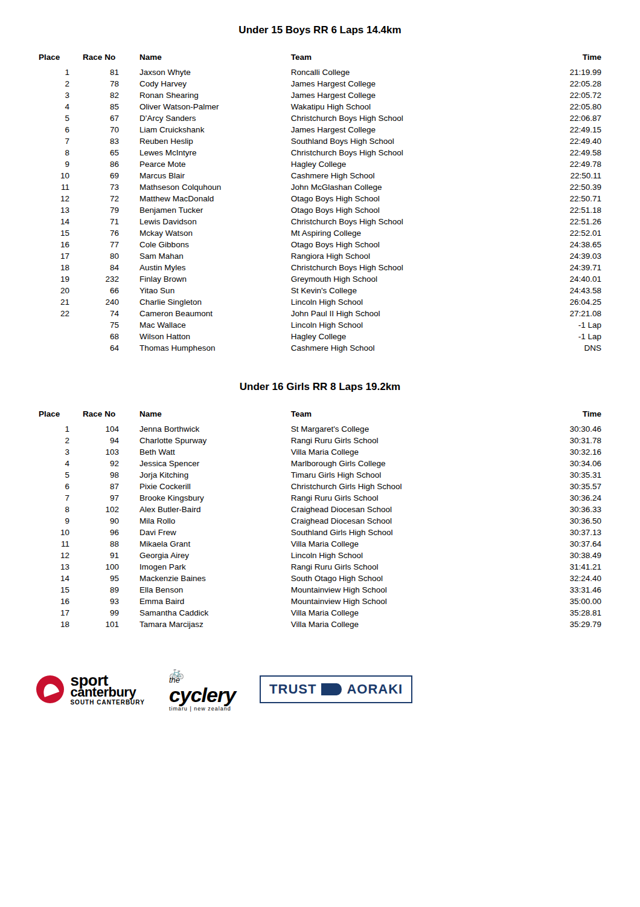Under 15 Boys RR 6 Laps 14.4km
| Place | Race No | Name | Team | Time |
| --- | --- | --- | --- | --- |
| 1 | 81 | Jaxson Whyte | Roncalli College | 21:19.99 |
| 2 | 78 | Cody Harvey | James Hargest College | 22:05.28 |
| 3 | 82 | Ronan Shearing | James Hargest College | 22:05.72 |
| 4 | 85 | Oliver Watson-Palmer | Wakatipu High School | 22:05.80 |
| 5 | 67 | D'Arcy Sanders | Christchurch Boys High School | 22:06.87 |
| 6 | 70 | Liam Cruickshank | James Hargest College | 22:49.15 |
| 7 | 83 | Reuben Heslip | Southland Boys High School | 22:49.40 |
| 8 | 65 | Lewes McIntyre | Christchurch Boys High School | 22:49.58 |
| 9 | 86 | Pearce Mote | Hagley College | 22:49.78 |
| 10 | 69 | Marcus Blair | Cashmere High School | 22:50.11 |
| 11 | 73 | Mathseson Colquhoun | John McGlashan College | 22:50.39 |
| 12 | 72 | Matthew MacDonald | Otago Boys High School | 22:50.71 |
| 13 | 79 | Benjamen Tucker | Otago Boys High School | 22:51.18 |
| 14 | 71 | Lewis Davidson | Christchurch Boys High School | 22:51.26 |
| 15 | 76 | Mckay Watson | Mt Aspiring College | 22:52.01 |
| 16 | 77 | Cole Gibbons | Otago Boys High School | 24:38.65 |
| 17 | 80 | Sam Mahan | Rangiora High School | 24:39.03 |
| 18 | 84 | Austin Myles | Christchurch Boys High School | 24:39.71 |
| 19 | 232 | Finlay Brown | Greymouth High School | 24:40.01 |
| 20 | 66 | Yitao Sun | St Kevin's College | 24:43.58 |
| 21 | 240 | Charlie Singleton | Lincoln High School | 26:04.25 |
| 22 | 74 | Cameron Beaumont | John Paul II High School | 27:21.08 |
| | 75 | Mac Wallace | Lincoln High School | -1 Lap |
| | 68 | Wilson Hatton | Hagley College | -1 Lap |
| | 64 | Thomas Humpheson | Cashmere High School | DNS |
Under 16 Girls RR 8 Laps 19.2km
| Place | Race No | Name | Team | Time |
| --- | --- | --- | --- | --- |
| 1 | 104 | Jenna Borthwick | St Margaret's College | 30:30.46 |
| 2 | 94 | Charlotte Spurway | Rangi Ruru Girls School | 30:31.78 |
| 3 | 103 | Beth Watt | Villa Maria College | 30:32.16 |
| 4 | 92 | Jessica Spencer | Marlborough Girls College | 30:34.06 |
| 5 | 98 | Jorja Kitching | Timaru Girls High School | 30:35.31 |
| 6 | 87 | Pixie Cockerill | Christchurch Girls High School | 30:35.57 |
| 7 | 97 | Brooke Kingsbury | Rangi Ruru Girls School | 30:36.24 |
| 8 | 102 | Alex Butler-Baird | Craighead Diocesan School | 30:36.33 |
| 9 | 90 | Mila Rollo | Craighead Diocesan School | 30:36.50 |
| 10 | 96 | Davi Frew | Southland Girls High School | 30:37.13 |
| 11 | 88 | Mikaela Grant | Villa Maria College | 30:37.64 |
| 12 | 91 | Georgia Airey | Lincoln High School | 30:38.49 |
| 13 | 100 | Imogen Park | Rangi Ruru Girls School | 31:41.21 |
| 14 | 95 | Mackenzie Baines | South Otago High School | 32:24.40 |
| 15 | 89 | Ella Benson | Mountainview High School | 33:31.46 |
| 16 | 93 | Emma Baird | Mountainview High School | 35:00.00 |
| 17 | 99 | Samantha Caddick | Villa Maria College | 35:28.81 |
| 18 | 101 | Tamara Marcijasz | Villa Maria College | 35:29.79 |
sport
canterbury
SOUTH CANTERBURY
🚲
the
cyclery
timaru | new zealand
TRUST AORAKI